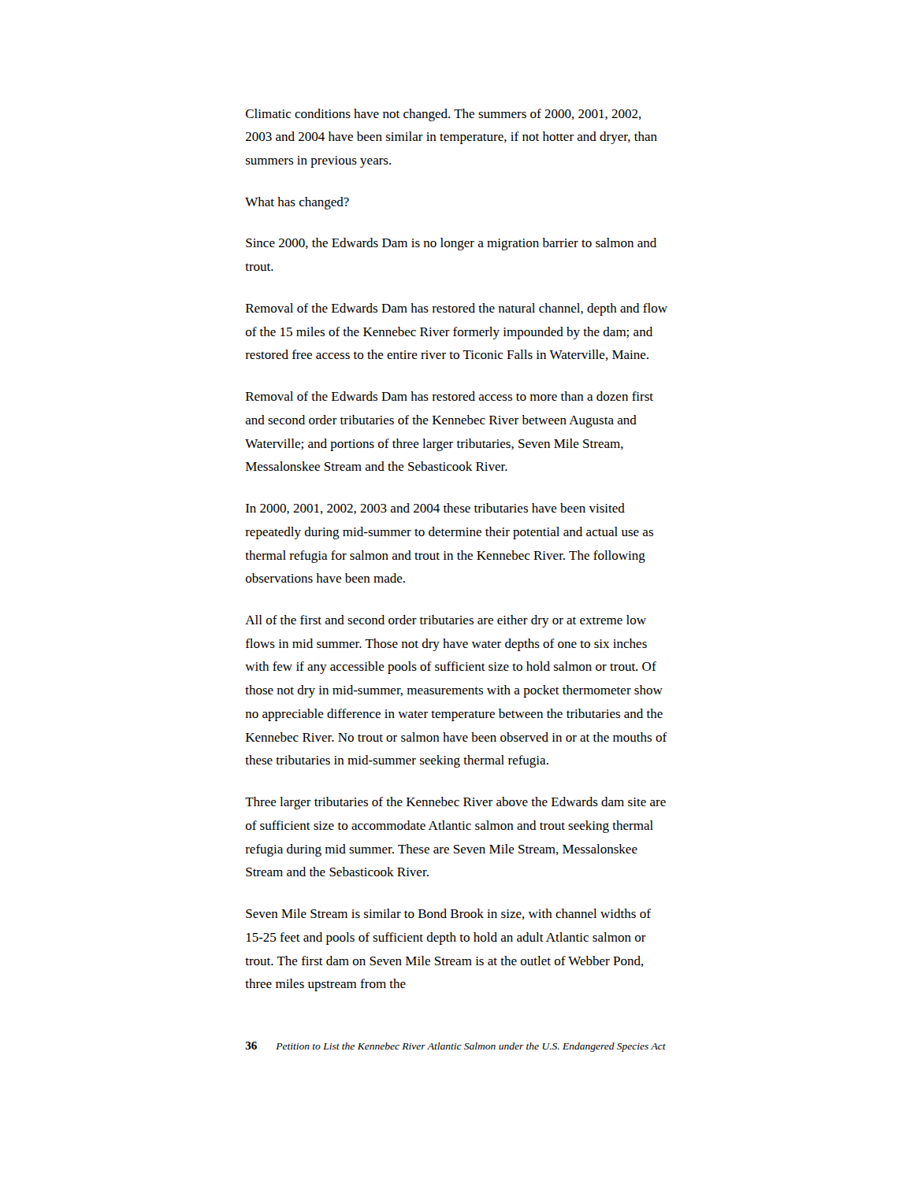Climatic conditions have not changed. The summers of 2000, 2001, 2002, 2003 and 2004 have been similar in temperature, if not hotter and dryer, than summers in previous years.
What has changed?
Since 2000, the Edwards Dam is no longer a migration barrier to salmon and trout.
Removal of the Edwards Dam has restored the natural channel, depth and flow of the 15 miles of the Kennebec River formerly impounded by the dam; and restored free access to the entire river to Ticonic Falls in Waterville, Maine.
Removal of the Edwards Dam has restored access to more than a dozen first and second order tributaries of the Kennebec River between Augusta and Waterville; and portions of three larger tributaries, Seven Mile Stream, Messalonskee Stream and the Sebasticook River.
In 2000, 2001, 2002, 2003 and 2004 these tributaries have been visited repeatedly during mid-summer to determine their potential and actual use as thermal refugia for salmon and trout in the Kennebec River. The following observations have been made.
All of the first and second order tributaries are either dry or at extreme low flows in mid summer. Those not dry have water depths of one to six inches with few if any accessible pools of sufficient size to hold salmon or trout. Of those not dry in mid-summer, measurements with a pocket thermometer show no appreciable difference in water temperature between the tributaries and the Kennebec River. No trout or salmon have been observed in or at the mouths of these tributaries in mid-summer seeking thermal refugia.
Three larger tributaries of the Kennebec River above the Edwards dam site are of sufficient size to accommodate Atlantic salmon and trout seeking thermal refugia during mid summer. These are Seven Mile Stream, Messalonskee Stream and the Sebasticook River.
Seven Mile Stream is similar to Bond Brook in size, with channel widths of 15-25 feet and pools of sufficient depth to hold an adult Atlantic salmon or trout. The first dam on Seven Mile Stream is at the outlet of Webber Pond, three miles upstream from the
36 Petition to List the Kennebec River Atlantic Salmon under the U.S. Endangered Species Act